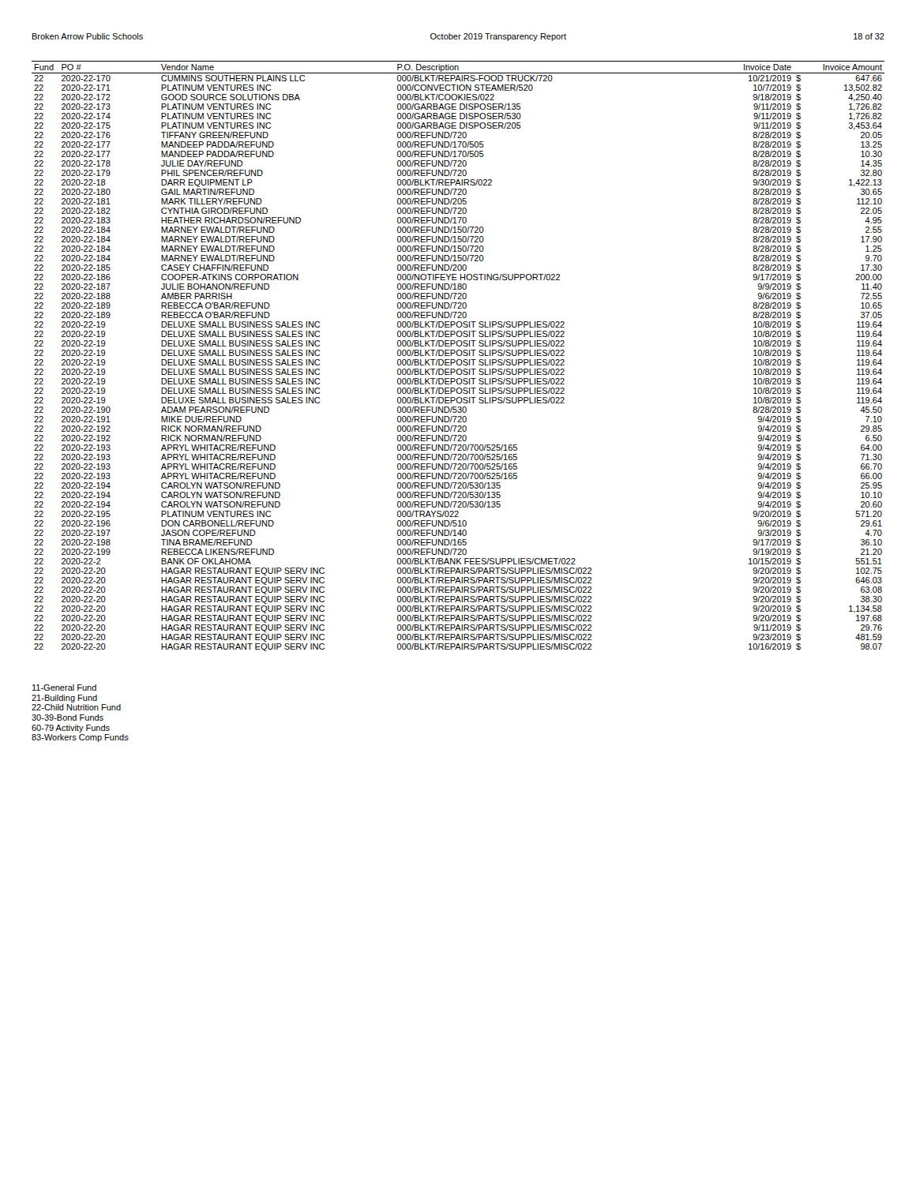Broken Arrow Public Schools
October 2019 Transparency Report
18 of 32
| Fund | PO # | Vendor Name | P.O. Description | Invoice Date | | Invoice Amount |
| --- | --- | --- | --- | --- | --- | --- |
| 22 | 2020-22-170 | CUMMINS SOUTHERN PLAINS LLC | 000/BLKT/REPAIRS-FOOD TRUCK/720 | 10/21/2019 | $ | 647.66 |
| 22 | 2020-22-171 | PLATINUM VENTURES INC | 000/CONVECTION STEAMER/520 | 10/7/2019 | $ | 13,502.82 |
| 22 | 2020-22-172 | GOOD SOURCE SOLUTIONS DBA | 000/BLKT/COOKIES/022 | 9/18/2019 | $ | 4,250.40 |
| 22 | 2020-22-173 | PLATINUM VENTURES INC | 000/GARBAGE DISPOSER/135 | 9/11/2019 | $ | 1,726.82 |
| 22 | 2020-22-174 | PLATINUM VENTURES INC | 000/GARBAGE DISPOSER/530 | 9/11/2019 | $ | 1,726.82 |
| 22 | 2020-22-175 | PLATINUM VENTURES INC | 000/GARBAGE DISPOSER/205 | 9/11/2019 | $ | 3,453.64 |
| 22 | 2020-22-176 | TIFFANY GREEN/REFUND | 000/REFUND/720 | 8/28/2019 | $ | 20.05 |
| 22 | 2020-22-177 | MANDEEP PADDA/REFUND | 000/REFUND/170/505 | 8/28/2019 | $ | 13.25 |
| 22 | 2020-22-177 | MANDEEP PADDA/REFUND | 000/REFUND/170/505 | 8/28/2019 | $ | 10.30 |
| 22 | 2020-22-178 | JULIE DAY/REFUND | 000/REFUND/720 | 8/28/2019 | $ | 14.35 |
| 22 | 2020-22-179 | PHIL SPENCER/REFUND | 000/REFUND/720 | 8/28/2019 | $ | 32.80 |
| 22 | 2020-22-18 | DARR EQUIPMENT LP | 000/BLKT/REPAIRS/022 | 9/30/2019 | $ | 1,422.13 |
| 22 | 2020-22-180 | GAIL MARTIN/REFUND | 000/REFUND/720 | 8/28/2019 | $ | 30.65 |
| 22 | 2020-22-181 | MARK TILLERY/REFUND | 000/REFUND/205 | 8/28/2019 | $ | 112.10 |
| 22 | 2020-22-182 | CYNTHIA GIROD/REFUND | 000/REFUND/720 | 8/28/2019 | $ | 22.05 |
| 22 | 2020-22-183 | HEATHER RICHARDSON/REFUND | 000/REFUND/170 | 8/28/2019 | $ | 4.95 |
| 22 | 2020-22-184 | MARNEY EWALDT/REFUND | 000/REFUND/150/720 | 8/28/2019 | $ | 2.55 |
| 22 | 2020-22-184 | MARNEY EWALDT/REFUND | 000/REFUND/150/720 | 8/28/2019 | $ | 17.90 |
| 22 | 2020-22-184 | MARNEY EWALDT/REFUND | 000/REFUND/150/720 | 8/28/2019 | $ | 1.25 |
| 22 | 2020-22-184 | MARNEY EWALDT/REFUND | 000/REFUND/150/720 | 8/28/2019 | $ | 9.70 |
| 22 | 2020-22-185 | CASEY CHAFFIN/REFUND | 000/REFUND/200 | 8/28/2019 | $ | 17.30 |
| 22 | 2020-22-186 | COOPER-ATKINS CORPORATION | 000/NOTIFEYE HOSTING/SUPPORT/022 | 9/17/2019 | $ | 200.00 |
| 22 | 2020-22-187 | JULIE BOHANON/REFUND | 000/REFUND/180 | 9/9/2019 | $ | 11.40 |
| 22 | 2020-22-188 | AMBER PARRISH | 000/REFUND/720 | 9/6/2019 | $ | 72.55 |
| 22 | 2020-22-189 | REBECCA O'BAR/REFUND | 000/REFUND/720 | 8/28/2019 | $ | 10.65 |
| 22 | 2020-22-189 | REBECCA O'BAR/REFUND | 000/REFUND/720 | 8/28/2019 | $ | 37.05 |
| 22 | 2020-22-19 | DELUXE SMALL BUSINESS SALES INC | 000/BLKT/DEPOSIT SLIPS/SUPPLIES/022 | 10/8/2019 | $ | 119.64 |
| 22 | 2020-22-19 | DELUXE SMALL BUSINESS SALES INC | 000/BLKT/DEPOSIT SLIPS/SUPPLIES/022 | 10/8/2019 | $ | 119.64 |
| 22 | 2020-22-19 | DELUXE SMALL BUSINESS SALES INC | 000/BLKT/DEPOSIT SLIPS/SUPPLIES/022 | 10/8/2019 | $ | 119.64 |
| 22 | 2020-22-19 | DELUXE SMALL BUSINESS SALES INC | 000/BLKT/DEPOSIT SLIPS/SUPPLIES/022 | 10/8/2019 | $ | 119.64 |
| 22 | 2020-22-19 | DELUXE SMALL BUSINESS SALES INC | 000/BLKT/DEPOSIT SLIPS/SUPPLIES/022 | 10/8/2019 | $ | 119.64 |
| 22 | 2020-22-19 | DELUXE SMALL BUSINESS SALES INC | 000/BLKT/DEPOSIT SLIPS/SUPPLIES/022 | 10/8/2019 | $ | 119.64 |
| 22 | 2020-22-19 | DELUXE SMALL BUSINESS SALES INC | 000/BLKT/DEPOSIT SLIPS/SUPPLIES/022 | 10/8/2019 | $ | 119.64 |
| 22 | 2020-22-19 | DELUXE SMALL BUSINESS SALES INC | 000/BLKT/DEPOSIT SLIPS/SUPPLIES/022 | 10/8/2019 | $ | 119.64 |
| 22 | 2020-22-19 | DELUXE SMALL BUSINESS SALES INC | 000/BLKT/DEPOSIT SLIPS/SUPPLIES/022 | 10/8/2019 | $ | 119.64 |
| 22 | 2020-22-190 | ADAM PEARSON/REFUND | 000/REFUND/530 | 8/28/2019 | $ | 45.50 |
| 22 | 2020-22-191 | MIKE DUE/REFUND | 000/REFUND/720 | 9/4/2019 | $ | 7.10 |
| 22 | 2020-22-192 | RICK NORMAN/REFUND | 000/REFUND/720 | 9/4/2019 | $ | 29.85 |
| 22 | 2020-22-192 | RICK NORMAN/REFUND | 000/REFUND/720 | 9/4/2019 | $ | 6.50 |
| 22 | 2020-22-193 | APRYL WHITACRE/REFUND | 000/REFUND/720/700/525/165 | 9/4/2019 | $ | 64.00 |
| 22 | 2020-22-193 | APRYL WHITACRE/REFUND | 000/REFUND/720/700/525/165 | 9/4/2019 | $ | 71.30 |
| 22 | 2020-22-193 | APRYL WHITACRE/REFUND | 000/REFUND/720/700/525/165 | 9/4/2019 | $ | 66.70 |
| 22 | 2020-22-193 | APRYL WHITACRE/REFUND | 000/REFUND/720/700/525/165 | 9/4/2019 | $ | 66.00 |
| 22 | 2020-22-194 | CAROLYN WATSON/REFUND | 000/REFUND/720/530/135 | 9/4/2019 | $ | 25.95 |
| 22 | 2020-22-194 | CAROLYN WATSON/REFUND | 000/REFUND/720/530/135 | 9/4/2019 | $ | 10.10 |
| 22 | 2020-22-194 | CAROLYN WATSON/REFUND | 000/REFUND/720/530/135 | 9/4/2019 | $ | 20.60 |
| 22 | 2020-22-195 | PLATINUM VENTURES INC | 000/TRAYS/022 | 9/20/2019 | $ | 571.20 |
| 22 | 2020-22-196 | DON CARBONELL/REFUND | 000/REFUND/510 | 9/6/2019 | $ | 29.61 |
| 22 | 2020-22-197 | JASON COPE/REFUND | 000/REFUND/140 | 9/3/2019 | $ | 4.70 |
| 22 | 2020-22-198 | TINA BRAME/REFUND | 000/REFUND/165 | 9/17/2019 | $ | 36.10 |
| 22 | 2020-22-199 | REBECCA LIKENS/REFUND | 000/REFUND/720 | 9/19/2019 | $ | 21.20 |
| 22 | 2020-22-2 | BANK OF OKLAHOMA | 000/BLKT/BANK FEES/SUPPLIES/CMET/022 | 10/15/2019 | $ | 551.51 |
| 22 | 2020-22-20 | HAGAR RESTAURANT EQUIP SERV INC | 000/BLKT/REPAIRS/PARTS/SUPPLIES/MISC/022 | 9/20/2019 | $ | 102.75 |
| 22 | 2020-22-20 | HAGAR RESTAURANT EQUIP SERV INC | 000/BLKT/REPAIRS/PARTS/SUPPLIES/MISC/022 | 9/20/2019 | $ | 646.03 |
| 22 | 2020-22-20 | HAGAR RESTAURANT EQUIP SERV INC | 000/BLKT/REPAIRS/PARTS/SUPPLIES/MISC/022 | 9/20/2019 | $ | 63.08 |
| 22 | 2020-22-20 | HAGAR RESTAURANT EQUIP SERV INC | 000/BLKT/REPAIRS/PARTS/SUPPLIES/MISC/022 | 9/20/2019 | $ | 38.30 |
| 22 | 2020-22-20 | HAGAR RESTAURANT EQUIP SERV INC | 000/BLKT/REPAIRS/PARTS/SUPPLIES/MISC/022 | 9/20/2019 | $ | 1,134.58 |
| 22 | 2020-22-20 | HAGAR RESTAURANT EQUIP SERV INC | 000/BLKT/REPAIRS/PARTS/SUPPLIES/MISC/022 | 9/20/2019 | $ | 197.68 |
| 22 | 2020-22-20 | HAGAR RESTAURANT EQUIP SERV INC | 000/BLKT/REPAIRS/PARTS/SUPPLIES/MISC/022 | 9/11/2019 | $ | 29.76 |
| 22 | 2020-22-20 | HAGAR RESTAURANT EQUIP SERV INC | 000/BLKT/REPAIRS/PARTS/SUPPLIES/MISC/022 | 9/23/2019 | $ | 481.59 |
| 22 | 2020-22-20 | HAGAR RESTAURANT EQUIP SERV INC | 000/BLKT/REPAIRS/PARTS/SUPPLIES/MISC/022 | 10/16/2019 | $ | 98.07 |
11-General Fund
21-Building Fund
22-Child Nutrition Fund
30-39-Bond Funds
60-79 Activity Funds
83-Workers Comp Funds